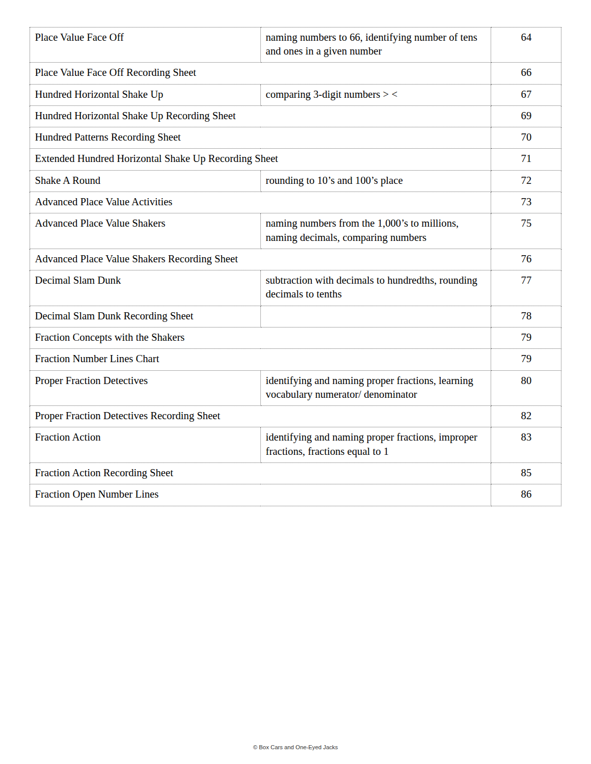| Place Value Face Off | naming numbers to 66, identifying number of tens and ones in a given number | 64 |
| Place Value Face Off Recording Sheet | 66 |
| Hundred Horizontal Shake Up | comparing 3-digit numbers > < | 67 |
| Hundred Horizontal Shake Up Recording Sheet | 69 |
| Hundred Patterns Recording Sheet | 70 |
| Extended Hundred Horizontal Shake Up Recording Sheet | 71 |
| Shake A Round | rounding to 10’s and 100’s place | 72 |
| Advanced Place Value Activities | 73 |
| Advanced Place Value Shakers | naming numbers from the 1,000’s to millions, naming decimals, comparing numbers | 75 |
| Advanced Place Value Shakers Recording Sheet | 76 |
| Decimal Slam Dunk | subtraction with decimals to hundredths, rounding decimals to tenths | 77 |
| Decimal Slam Dunk Recording Sheet | | 78 |
| Fraction Concepts with the Shakers | 79 |
| Fraction Number Lines Chart | 79 |
| Proper Fraction Detectives | identifying and naming proper fractions, learning vocabulary numerator/ denominator | 80 |
| Proper Fraction Detectives Recording Sheet | 82 |
| Fraction Action | identifying and naming proper fractions, improper fractions, fractions equal to 1 | 83 |
| Fraction Action Recording Sheet | 85 |
| Fraction Open Number Lines | 86 |
© Box Cars and One-Eyed Jacks